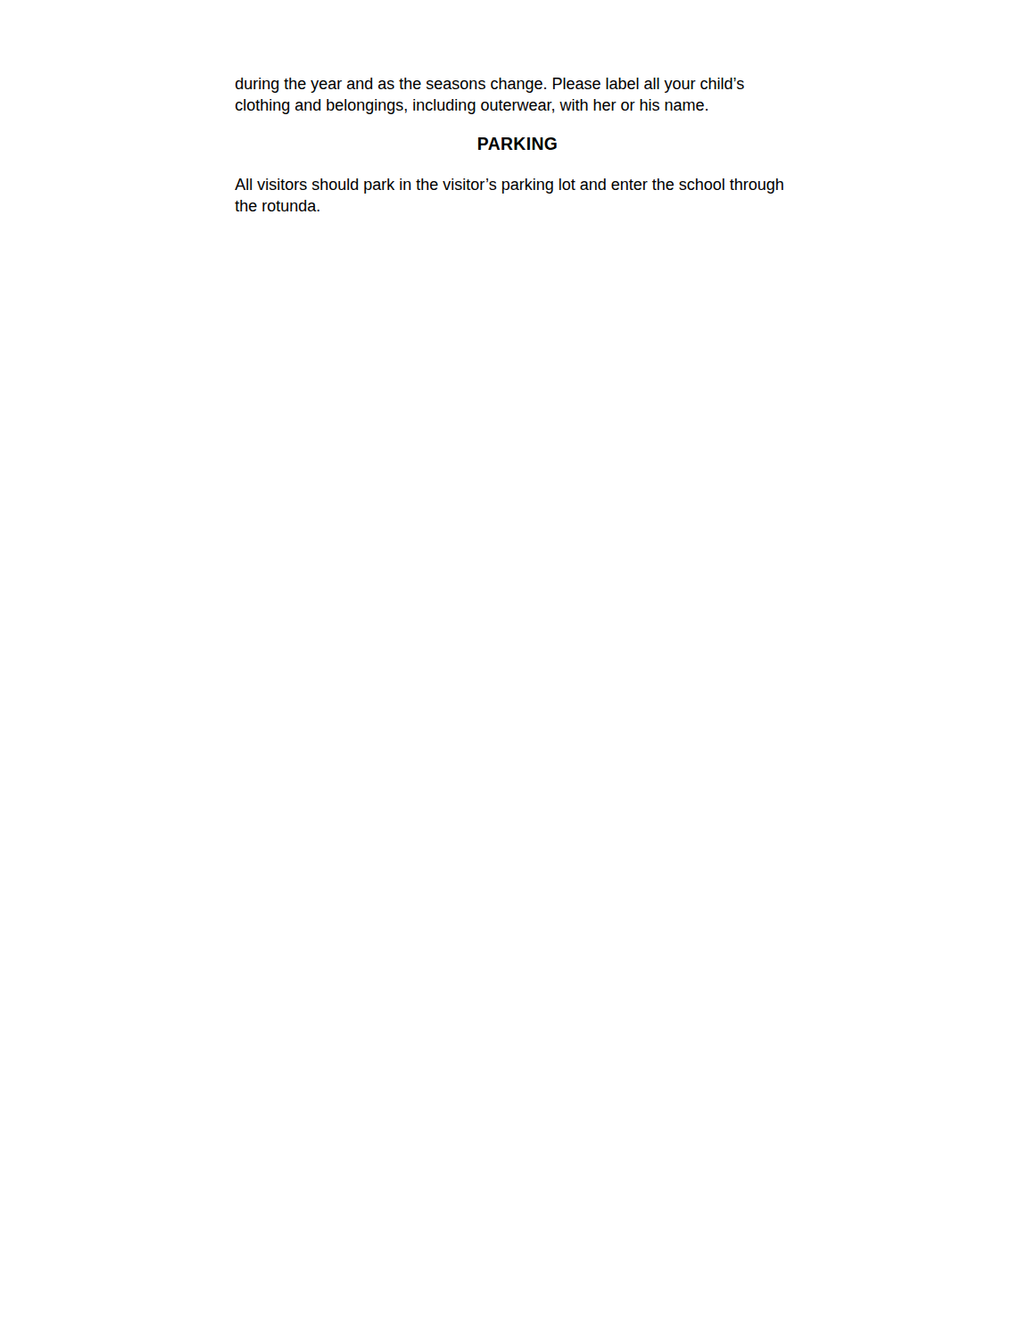during the year and as the seasons change. Please label all your child’s clothing and belongings, including outerwear, with her or his name.
PARKING
All visitors should park in the visitor’s parking lot and enter the school through the rotunda.